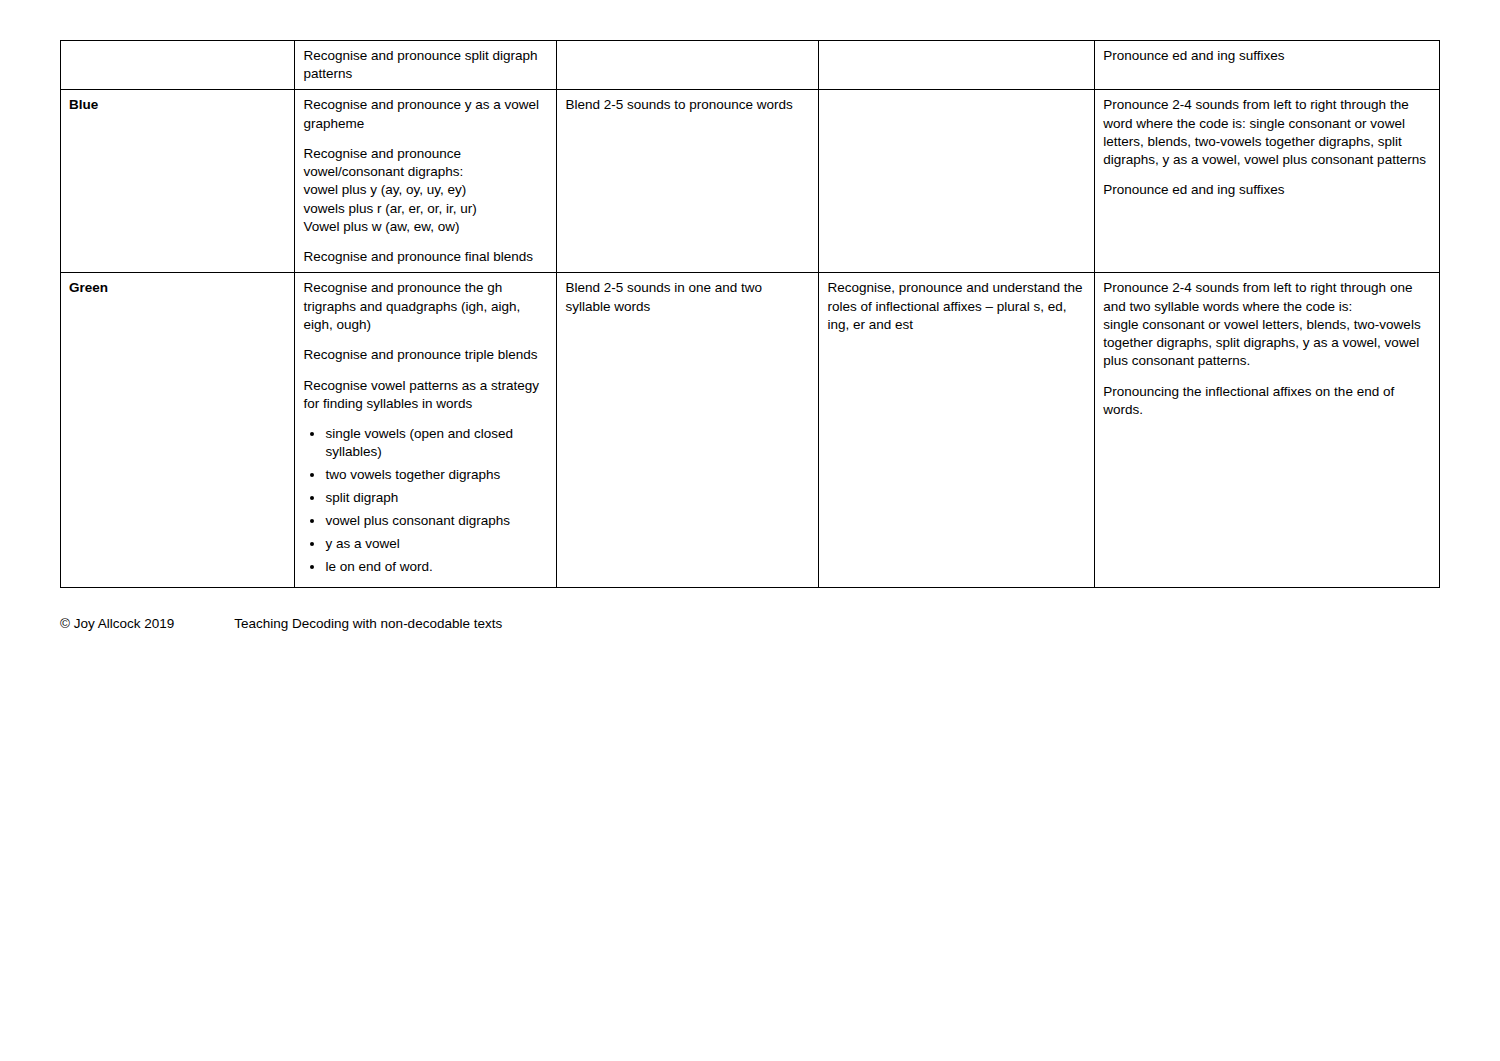| | Recognise and pronounce split digraph patterns | | | Pronounce ed and ing suffixes |
| Blue | Recognise and pronounce y as a vowel grapheme Recognise and pronounce vowel/consonant digraphs: vowel plus y (ay, oy, uy, ey) vowels plus r (ar, er, or, ir, ur) Vowel plus w (aw, ew, ow) Recognise and pronounce final blends | Blend 2-5 sounds to pronounce words | | Pronounce 2-4 sounds from left to right through the word where the code is: single consonant or vowel letters, blends, two-vowels together digraphs, split digraphs, y as a vowel, vowel plus consonant patterns Pronounce ed and ing suffixes |
| Green | Recognise and pronounce the gh trigraphs and quadgraphs (igh, aigh, eigh, ough) Recognise and pronounce triple blends Recognise vowel patterns as a strategy for finding syllables in words single vowels (open and closed syllables) two vowels together digraphs split digraph vowel plus consonant digraphs y as a vowel le on end of word. | Blend 2-5 sounds in one and two syllable words | Recognise, pronounce and understand the roles of inflectional affixes – plural s, ed, ing, er and est | Pronounce 2-4 sounds from left to right through one and two syllable words where the code is: single consonant or vowel letters, blends, two-vowels together digraphs, split digraphs, y as a vowel, vowel plus consonant patterns. Pronouncing the inflectional affixes on the end of words. |
© Joy Allcock 2019 Teaching Decoding with non-decodable texts